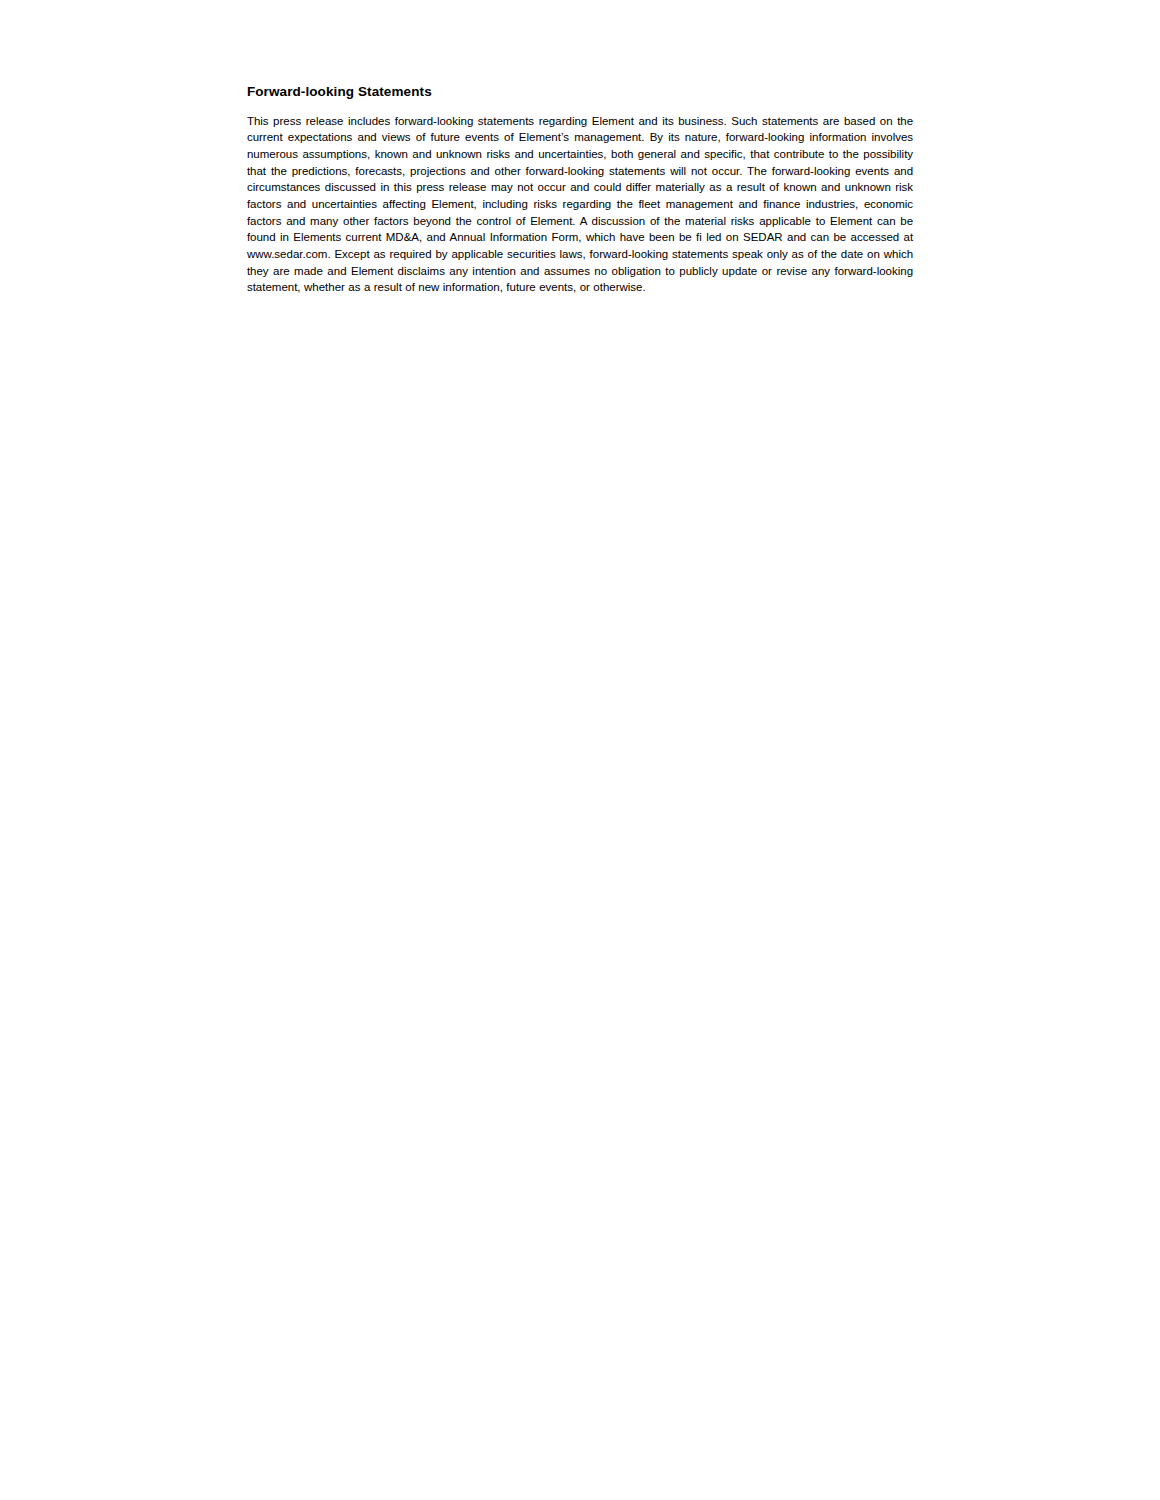Forward-looking Statements
This press release includes forward-looking statements regarding Element and its business. Such statements are based on the current expectations and views of future events of Element’s management. By its nature, forward-looking information involves numerous assumptions, known and unknown risks and uncertainties, both general and specific, that contribute to the possibility that the predictions, forecasts, projections and other forward-looking statements will not occur. The forward-looking events and circumstances discussed in this press release may not occur and could differ materially as a result of known and unknown risk factors and uncertainties affecting Element, including risks regarding the fleet management and finance industries, economic factors and many other factors beyond the control of Element. A discussion of the material risks applicable to Element can be found in Elements current MD&A, and Annual Information Form, which have been be fi led on SEDAR and can be accessed at www.sedar.com. Except as required by applicable securities laws, forward-looking statements speak only as of the date on which they are made and Element disclaims any intention and assumes no obligation to publicly update or revise any forward-looking statement, whether as a result of new information, future events, or otherwise.